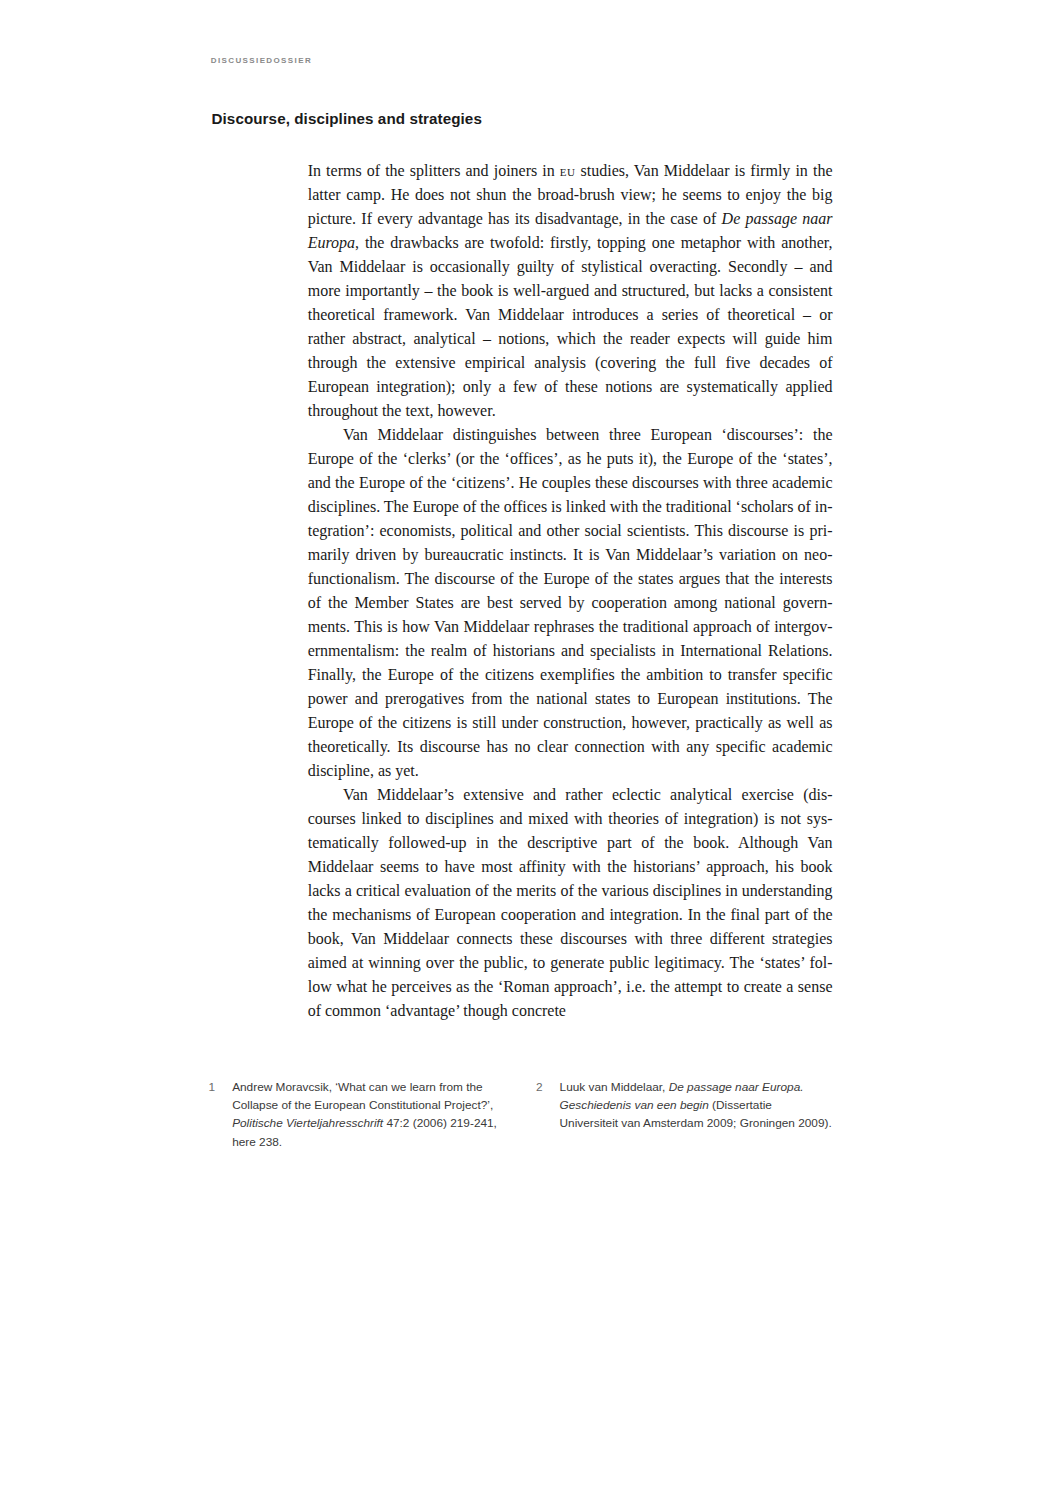Discussiedossier
Discourse, disciplines and strategies
In terms of the splitters and joiners in eu studies, Van Middelaar is firmly in the latter camp. He does not shun the broad-brush view; he seems to enjoy the big picture. If every advantage has its disadvantage, in the case of De passage naar Europa, the drawbacks are twofold: firstly, topping one metaphor with another, Van Middelaar is occasionally guilty of stylistical overacting. Secondly – and more importantly – the book is well-argued and structured, but lacks a consistent theoretical framework. Van Middelaar introduces a series of theoretical – or rather abstract, analytical – notions, which the reader expects will guide him through the extensive empirical analysis (covering the full five decades of European integration); only a few of these notions are systematically applied throughout the text, however.
Van Middelaar distinguishes between three European ‘discourses’: the Europe of the ‘clerks’ (or the ‘offices’, as he puts it), the Europe of the ‘states’, and the Europe of the ‘citizens’. He couples these discourses with three academic disciplines. The Europe of the offices is linked with the traditional ‘scholars of integration’: economists, political and other social scientists. This discourse is primarily driven by bureaucratic instincts. It is Van Middelaar’s variation on neo-functionalism. The discourse of the Europe of the states argues that the interests of the Member States are best served by cooperation among national governments. This is how Van Middelaar rephrases the traditional approach of intergovernmentalism: the realm of historians and specialists in International Relations. Finally, the Europe of the citizens exemplifies the ambition to transfer specific power and prerogatives from the national states to European institutions. The Europe of the citizens is still under construction, however, practically as well as theoretically. Its discourse has no clear connection with any specific academic discipline, as yet.
Van Middelaar’s extensive and rather eclectic analytical exercise (discourses linked to disciplines and mixed with theories of integration) is not systematically followed-up in the descriptive part of the book. Although Van Middelaar seems to have most affinity with the historians’ approach, his book lacks a critical evaluation of the merits of the various disciplines in understanding the mechanisms of European cooperation and integration. In the final part of the book, Van Middelaar connects these discourses with three different strategies aimed at winning over the public, to generate public legitimacy. The ‘states’ follow what he perceives as the ‘Roman approach’, i.e. the attempt to create a sense of common ‘advantage’ though concrete
1
Andrew Moravcsik, ‘What can we learn from the Collapse of the European Constitutional Project?’, Politische Vierteljahresschrift 47:2 (2006) 219-241, here 238.
2
Luuk van Middelaar, De passage naar Europa. Geschiedenis van een begin (Dissertatie Universiteit van Amsterdam 2009; Groningen 2009).